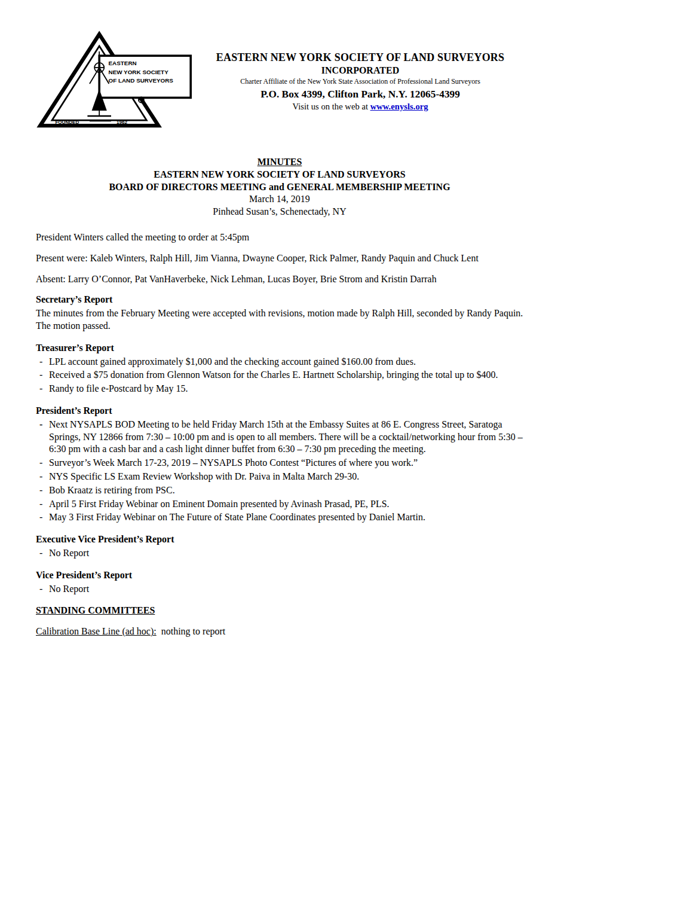EASTERN NEW YORK SOCIETY OF LAND SURVEYORS FOUNDED 1962
EASTERN NEW YORK SOCIETY OF LAND SURVEYORS
INCORPORATED
Charter Affiliate of the New York State Association of Professional Land Surveyors
P.O. Box 4399, Clifton Park, N.Y. 12065-4399
Visit us on the web at www.enysls.org
MINUTES
EASTERN NEW YORK SOCIETY OF LAND SURVEYORS
BOARD OF DIRECTORS MEETING and GENERAL MEMBERSHIP MEETING
March 14, 2019
Pinhead Susan’s, Schenectady, NY
President Winters called the meeting to order at 5:45pm
Present were: Kaleb Winters, Ralph Hill, Jim Vianna, Dwayne Cooper, Rick Palmer, Randy Paquin and Chuck Lent
Absent: Larry O’Connor, Pat VanHaverbeke, Nick Lehman, Lucas Boyer, Brie Strom and Kristin Darrah
Secretary’s Report
The minutes from the February Meeting were accepted with revisions, motion made by Ralph Hill, seconded by Randy Paquin. The motion passed.
Treasurer’s Report
LPL account gained approximately $1,000 and the checking account gained $160.00 from dues.
Received a $75 donation from Glennon Watson for the Charles E. Hartnett Scholarship, bringing the total up to $400.
Randy to file e-Postcard by May 15.
President’s Report
Next NYSAPLS BOD Meeting to be held Friday March 15th at the Embassy Suites at 86 E. Congress Street, Saratoga Springs, NY 12866 from 7:30 – 10:00 pm and is open to all members. There will be a cocktail/networking hour from 5:30 – 6:30 pm with a cash bar and a cash light dinner buffet from 6:30 – 7:30 pm preceding the meeting.
Surveyor’s Week March 17-23, 2019 – NYSAPLS Photo Contest “Pictures of where you work.”
NYS Specific LS Exam Review Workshop with Dr. Paiva in Malta March 29-30.
Bob Kraatz is retiring from PSC.
April 5 First Friday Webinar on Eminent Domain presented by Avinash Prasad, PE, PLS.
May 3 First Friday Webinar on The Future of State Plane Coordinates presented by Daniel Martin.
Executive Vice President’s Report
No Report
Vice President’s Report
No Report
STANDING COMMITTEES
Calibration Base Line (ad hoc): nothing to report